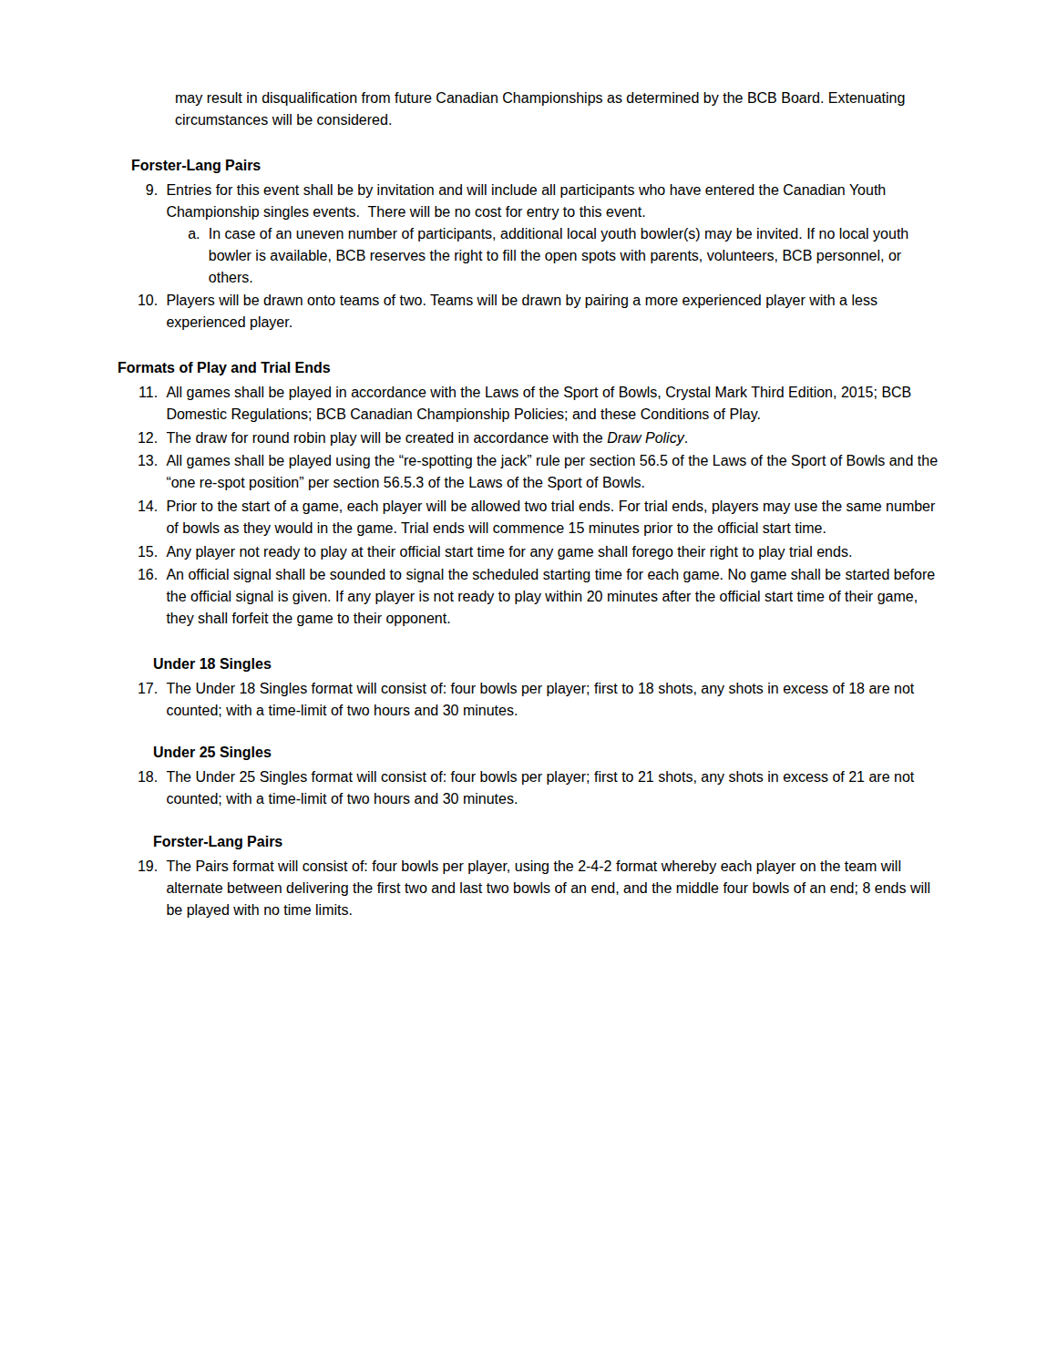may result in disqualification from future Canadian Championships as determined by the BCB Board. Extenuating circumstances will be considered.
Forster-Lang Pairs
Entries for this event shall be by invitation and will include all participants who have entered the Canadian Youth Championship singles events. There will be no cost for entry to this event.
In case of an uneven number of participants, additional local youth bowler(s) may be invited. If no local youth bowler is available, BCB reserves the right to fill the open spots with parents, volunteers, BCB personnel, or others.
Players will be drawn onto teams of two. Teams will be drawn by pairing a more experienced player with a less experienced player.
Formats of Play and Trial Ends
All games shall be played in accordance with the Laws of the Sport of Bowls, Crystal Mark Third Edition, 2015; BCB Domestic Regulations; BCB Canadian Championship Policies; and these Conditions of Play.
The draw for round robin play will be created in accordance with the Draw Policy.
All games shall be played using the “re-spotting the jack” rule per section 56.5 of the Laws of the Sport of Bowls and the “one re-spot position” per section 56.5.3 of the Laws of the Sport of Bowls.
Prior to the start of a game, each player will be allowed two trial ends. For trial ends, players may use the same number of bowls as they would in the game. Trial ends will commence 15 minutes prior to the official start time.
Any player not ready to play at their official start time for any game shall forego their right to play trial ends.
An official signal shall be sounded to signal the scheduled starting time for each game. No game shall be started before the official signal is given. If any player is not ready to play within 20 minutes after the official start time of their game, they shall forfeit the game to their opponent.
Under 18 Singles
The Under 18 Singles format will consist of: four bowls per player; first to 18 shots, any shots in excess of 18 are not counted; with a time-limit of two hours and 30 minutes.
Under 25 Singles
The Under 25 Singles format will consist of: four bowls per player; first to 21 shots, any shots in excess of 21 are not counted; with a time-limit of two hours and 30 minutes.
Forster-Lang Pairs
The Pairs format will consist of: four bowls per player, using the 2-4-2 format whereby each player on the team will alternate between delivering the first two and last two bowls of an end, and the middle four bowls of an end; 8 ends will be played with no time limits.